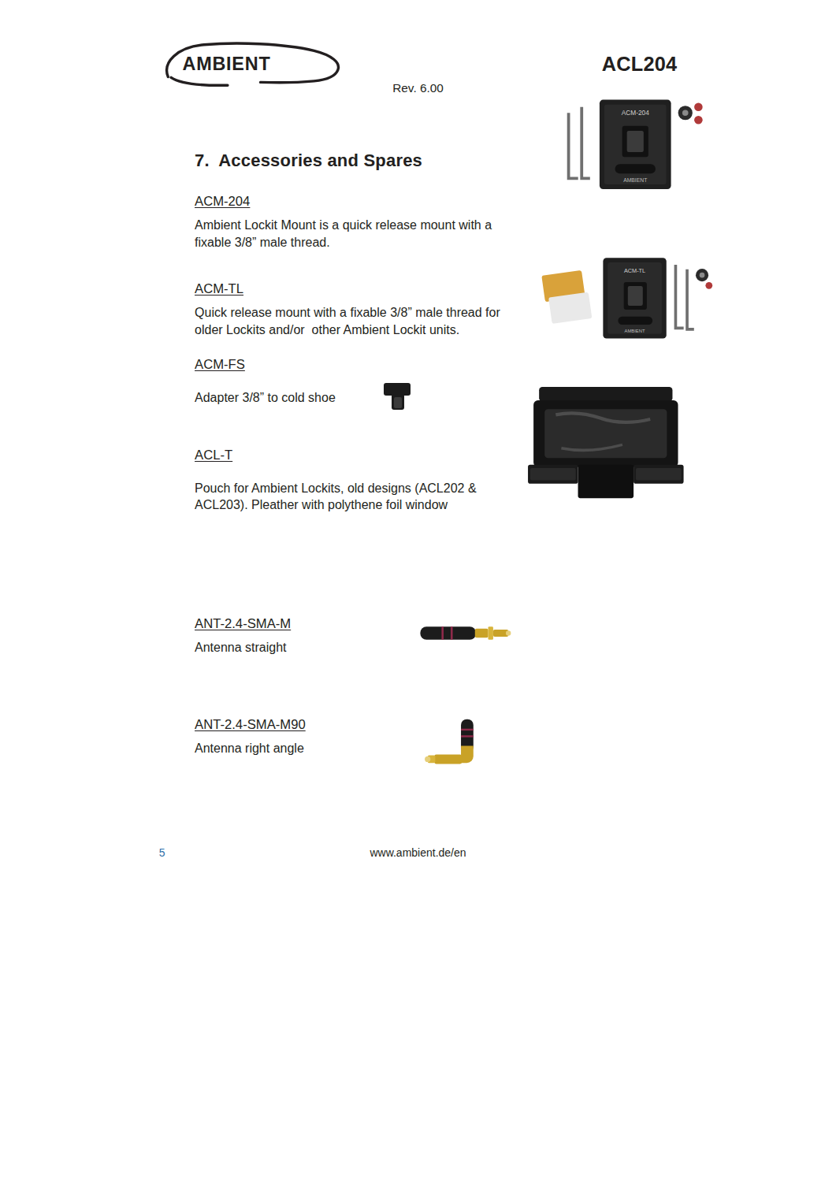AMBIENT
ACL204
Rev. 6.00
7. Accessories and Spares
ACM-204
Ambient Lockit Mount is a quick release mount with a fixable 3/8” male thread.
ACM-TL
Quick release mount with a fixable 3/8” male thread for older Lockits and/or other Ambient Lockit units.
ACM-FS
Adapter 3/8” to cold shoe
ACL-T
Pouch for Ambient Lockits, old designs (ACL202 & ACL203). Pleather with polythene foil window
ANT-2.4-SMA-M
Antenna straight
ANT-2.4-SMA-M90
Antenna right angle
ACM-204 AMBIENT
ACM-TL AMBIENT
5
www.ambient.de/en